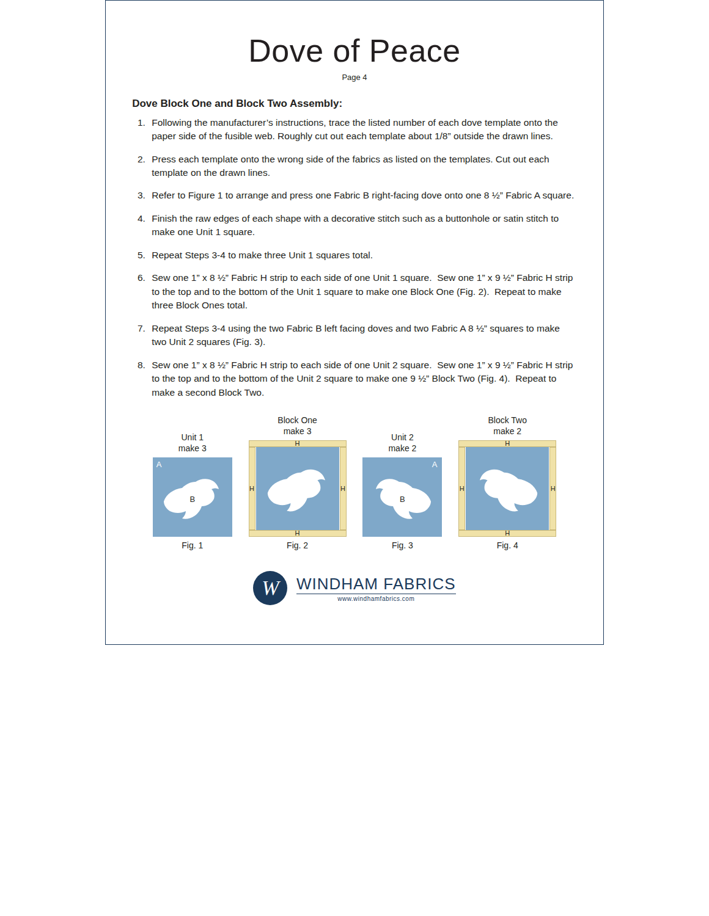Dove of Peace
Page 4
Dove Block One and Block Two Assembly:
Following the manufacturer’s instructions, trace the listed number of each dove template onto the paper side of the fusible web. Roughly cut out each template about 1/8” outside the drawn lines.
Press each template onto the wrong side of the fabrics as listed on the templates. Cut out each template on the drawn lines.
Refer to Figure 1 to arrange and press one Fabric B right-facing dove onto one 8 ½” Fabric A square.
Finish the raw edges of each shape with a decorative stitch such as a buttonhole or satin stitch to make one Unit 1 square.
Repeat Steps 3-4 to make three Unit 1 squares total.
Sew one 1” x 8 ½” Fabric H strip to each side of one Unit 1 square. Sew one 1” x 9 ½” Fabric H strip to the top and to the bottom of the Unit 1 square to make one Block One (Fig. 2). Repeat to make three Block Ones total.
Repeat Steps 3-4 using the two Fabric B left facing doves and two Fabric A 8 ½” squares to make two Unit 2 squares (Fig. 3).
Sew one 1” x 8 ½” Fabric H strip to each side of one Unit 2 square. Sew one 1” x 9 ½” Fabric H strip to the top and to the bottom of the Unit 2 square to make one 9 ½” Block Two (Fig. 4). Repeat to make a second Block Two.
Unit 1
make 3
A B
Fig. 1
Block One
make 3
H
H
H
H
Fig. 2
Unit 2
make 2
A B
Fig. 3
Block Two
make 2
H
H
H
H
Fig. 4
W
WINDHAM FABRICS
www.windhamfabrics.com